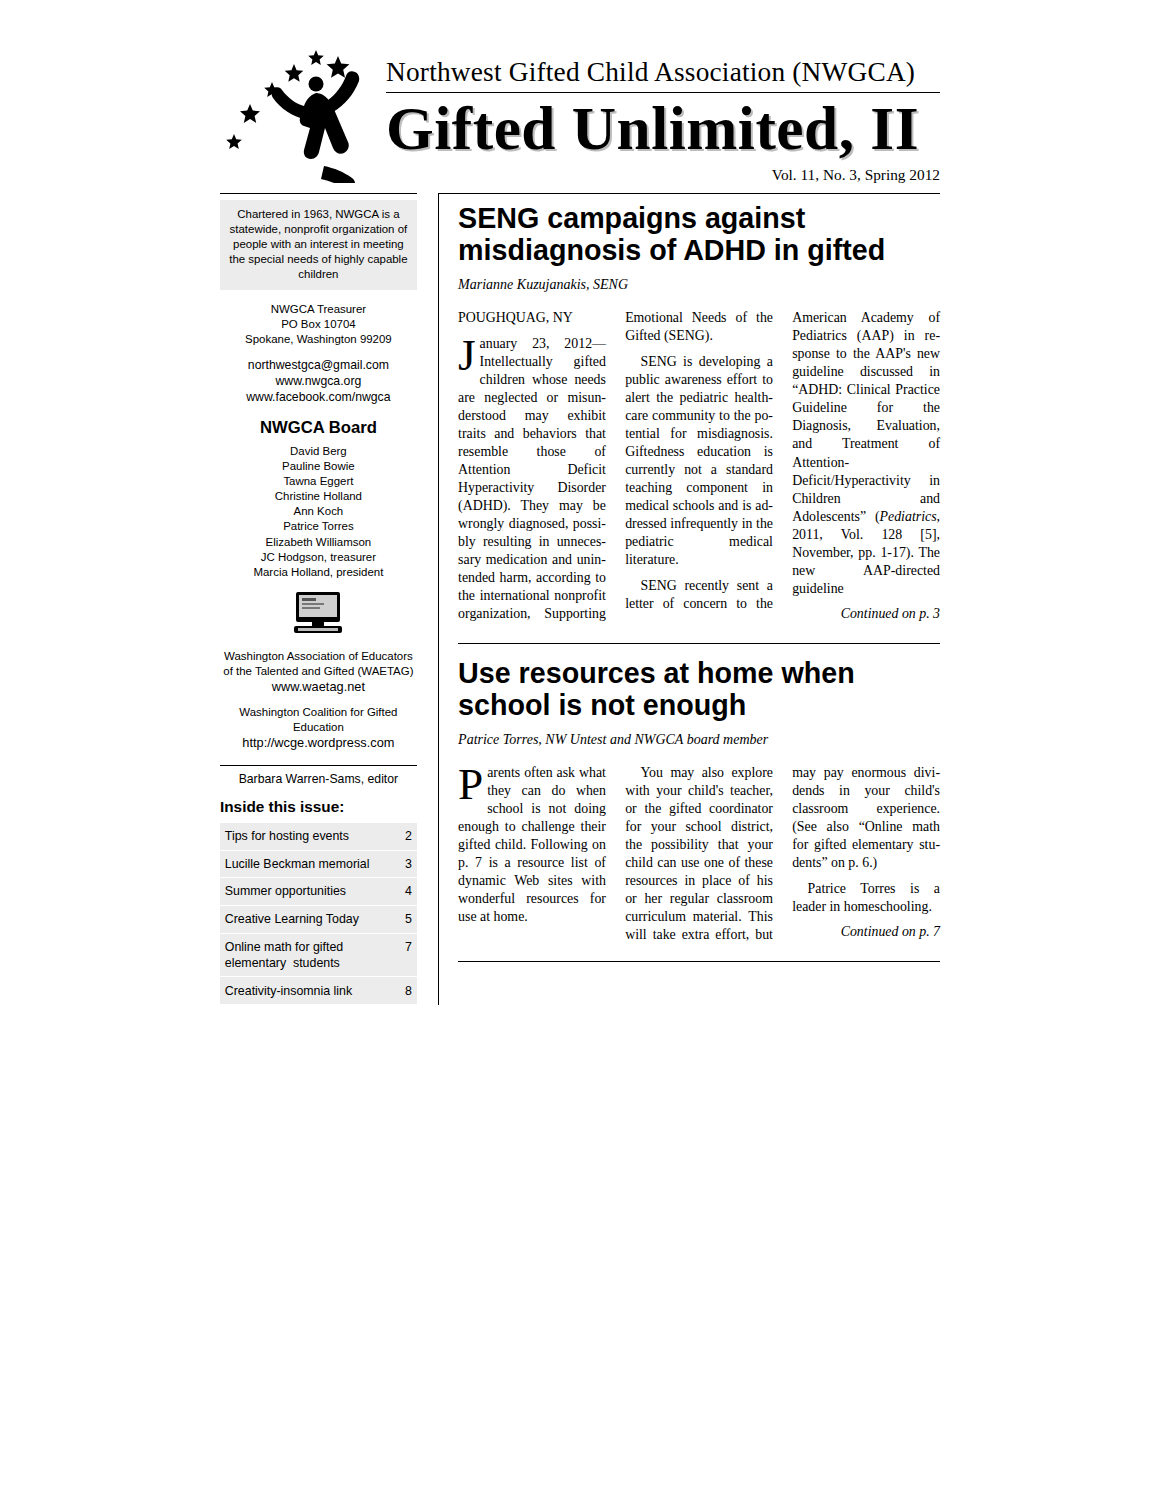Northwest Gifted Child Association (NWGCA)
Gifted Unlimited, II
Vol. 11, No. 3, Spring 2012
Chartered in 1963, NWGCA is a statewide, nonprofit organization of people with an interest in meeting the special needs of highly capable children
NWGCA Treasurer
PO Box 10704
Spokane, Washington 99209
northwestgca@gmail.com
www.nwgca.org
www.facebook.com/nwgca
NWGCA Board
David Berg
Pauline Bowie
Tawna Eggert
Christine Holland
Ann Koch
Patrice Torres
Elizabeth Williamson
JC Hodgson, treasurer
Marcia Holland, president
Washington Association of Educators of the Talented and Gifted (WAETAG)
www.waetag.net
Washington Coalition for Gifted Education
http://wcge.wordpress.com
Barbara Warren-Sams, editor
Inside this issue:
| Tips for hosting events | 2 |
| Lucille Beckman memorial | 3 |
| Summer opportunities | 4 |
| Creative Learning Today | 5 |
| Online math for gifted elementary students | 7 |
| Creativity-insomnia link | 8 |
SENG campaigns against misdiagnosis of ADHD in gifted
Marianne Kuzujanakis, SENG
POUGHQUAG, NY
January 23, 2012—Intellectually gifted children whose needs are neglected or misunderstood may exhibit traits and behaviors that resemble those of Attention Deficit Hyperactivity Disorder (ADHD). They may be wrongly diagnosed, possibly resulting in unnecessary medication and unintended harm, according to the international nonprofit organization, Supporting Emotional Needs of the Gifted (SENG).
SENG is developing a public awareness effort to alert the pediatric health-care community to the potential for misdiagnosis. Giftedness education is currently not a standard teaching component in medical schools and is addressed infrequently in the pediatric medical literature.
SENG recently sent a letter of concern to the American Academy of Pediatrics (AAP) in response to the AAP's new guideline discussed in “ADHD: Clinical Practice Guideline for the Diagnosis, Evaluation, and Treatment of Attention-Deficit/Hyperactivity in Children and Adolescents” (Pediatrics, 2011, Vol. 128 [5], November, pp. 1-17). The new AAP-directed guideline
Continued on p. 3
Use resources at home when school is not enough
Patrice Torres, NW Untest and NWGCA board member
Parents often ask what they can do when school is not doing enough to challenge their gifted child. Following on p. 7 is a resource list of dynamic Web sites with wonderful resources for use at home.
You may also explore with your child's teacher, or the gifted coordinator for your school district, the possibility that your child can use one of these resources in place of his or her regular classroom curriculum material. This will take extra effort, but may pay enormous dividends in your child's classroom experience. (See also “Online math for gifted elementary students” on p. 6.)
Patrice Torres is a leader in homeschooling.
Continued on p. 7